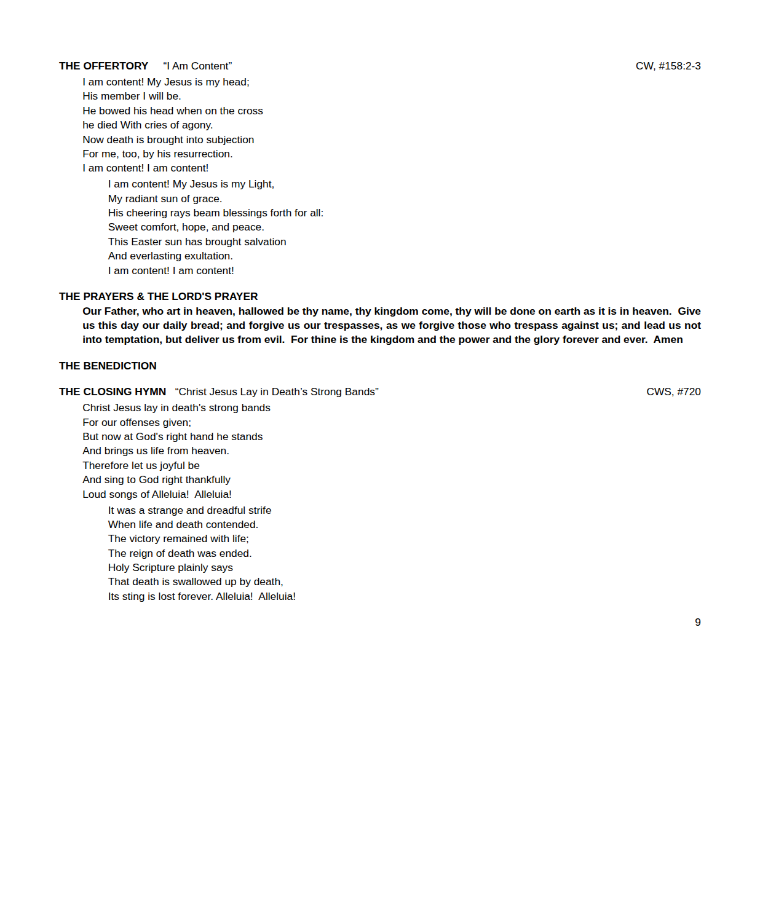THE OFFERTORY “I Am Content” CW, #158:2-3
I am content! My Jesus is my head;
His member I will be.
He bowed his head when on the cross
he died With cries of agony.
Now death is brought into subjection
For me, too, by his resurrection.
I am content! I am content!
I am content! My Jesus is my Light,
My radiant sun of grace.
His cheering rays beam blessings forth for all:
Sweet comfort, hope, and peace.
This Easter sun has brought salvation
And everlasting exultation.
I am content! I am content!
THE PRAYERS & THE LORD'S PRAYER
Our Father, who art in heaven, hallowed be thy name, thy kingdom come, thy will be done on earth as it is in heaven. Give us this day our daily bread; and forgive us our trespasses, as we forgive those who trespass against us; and lead us not into temptation, but deliver us from evil. For thine is the kingdom and the power and the glory forever and ever. Amen
THE BENEDICTION
THE CLOSING HYMN “Christ Jesus Lay in Death’s Strong Bands” CWS, #720
Christ Jesus lay in death's strong bands
For our offenses given;
But now at God's right hand he stands
And brings us life from heaven.
Therefore let us joyful be
And sing to God right thankfully
Loud songs of Alleluia! Alleluia!
It was a strange and dreadful strife
When life and death contended.
The victory remained with life;
The reign of death was ended.
Holy Scripture plainly says
That death is swallowed up by death,
Its sting is lost forever. Alleluia! Alleluia!
9